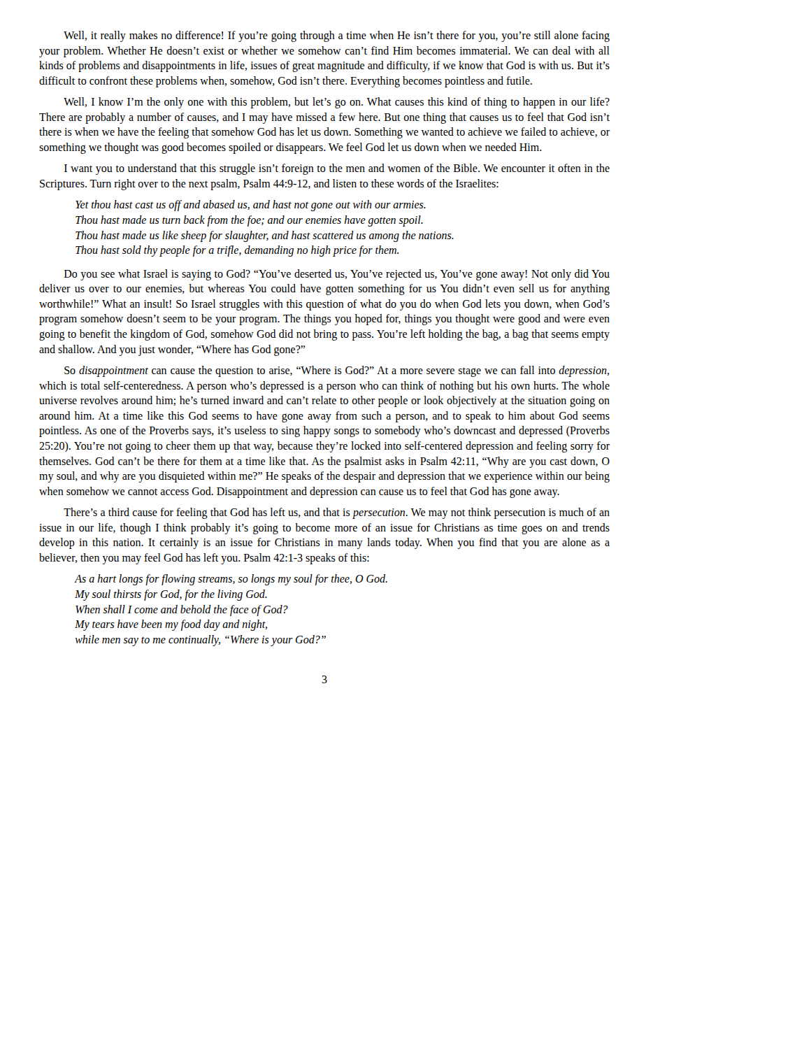Well, it really makes no difference! If you’re going through a time when He isn’t there for you, you’re still alone facing your problem. Whether He doesn’t exist or whether we somehow can’t find Him becomes immaterial. We can deal with all kinds of problems and disappointments in life, issues of great magnitude and difficulty, if we know that God is with us. But it’s difficult to confront these problems when, somehow, God isn’t there. Everything becomes pointless and futile.
Well, I know I’m the only one with this problem, but let’s go on. What causes this kind of thing to happen in our life? There are probably a number of causes, and I may have missed a few here. But one thing that causes us to feel that God isn’t there is when we have the feeling that somehow God has let us down. Something we wanted to achieve we failed to achieve, or something we thought was good becomes spoiled or disappears. We feel God let us down when we needed Him.
I want you to understand that this struggle isn’t foreign to the men and women of the Bible. We encounter it often in the Scriptures. Turn right over to the next psalm, Psalm 44:9-12, and listen to these words of the Israelites:
Yet thou hast cast us off and abased us, and hast not gone out with our armies.
Thou hast made us turn back from the foe; and our enemies have gotten spoil.
Thou hast made us like sheep for slaughter, and hast scattered us among the nations.
Thou hast sold thy people for a trifle, demanding no high price for them.
Do you see what Israel is saying to God? “You’ve deserted us, You’ve rejected us, You’ve gone away! Not only did You deliver us over to our enemies, but whereas You could have gotten something for us You didn’t even sell us for anything worthwhile!” What an insult! So Israel struggles with this question of what do you do when God lets you down, when God’s program somehow doesn’t seem to be your program. The things you hoped for, things you thought were good and were even going to benefit the kingdom of God, somehow God did not bring to pass. You’re left holding the bag, a bag that seems empty and shallow. And you just wonder, “Where has God gone?”
So disappointment can cause the question to arise, “Where is God?” At a more severe stage we can fall into depression, which is total self-centeredness. A person who’s depressed is a person who can think of nothing but his own hurts. The whole universe revolves around him; he’s turned inward and can’t relate to other people or look objectively at the situation going on around him. At a time like this God seems to have gone away from such a person, and to speak to him about God seems pointless. As one of the Proverbs says, it’s useless to sing happy songs to somebody who’s downcast and depressed (Proverbs 25:20). You’re not going to cheer them up that way, because they’re locked into self-centered depression and feeling sorry for themselves. God can’t be there for them at a time like that. As the psalmist asks in Psalm 42:11, “Why are you cast down, O my soul, and why are you disquieted within me?” He speaks of the despair and depression that we experience within our being when somehow we cannot access God. Disappointment and depression can cause us to feel that God has gone away.
There’s a third cause for feeling that God has left us, and that is persecution. We may not think persecution is much of an issue in our life, though I think probably it’s going to become more of an issue for Christians as time goes on and trends develop in this nation. It certainly is an issue for Christians in many lands today. When you find that you are alone as a believer, then you may feel God has left you. Psalm 42:1-3 speaks of this:
As a hart longs for flowing streams, so longs my soul for thee, O God.
My soul thirsts for God, for the living God.
When shall I come and behold the face of God?
My tears have been my food day and night,
while men say to me continually, “Where is your God?”
3